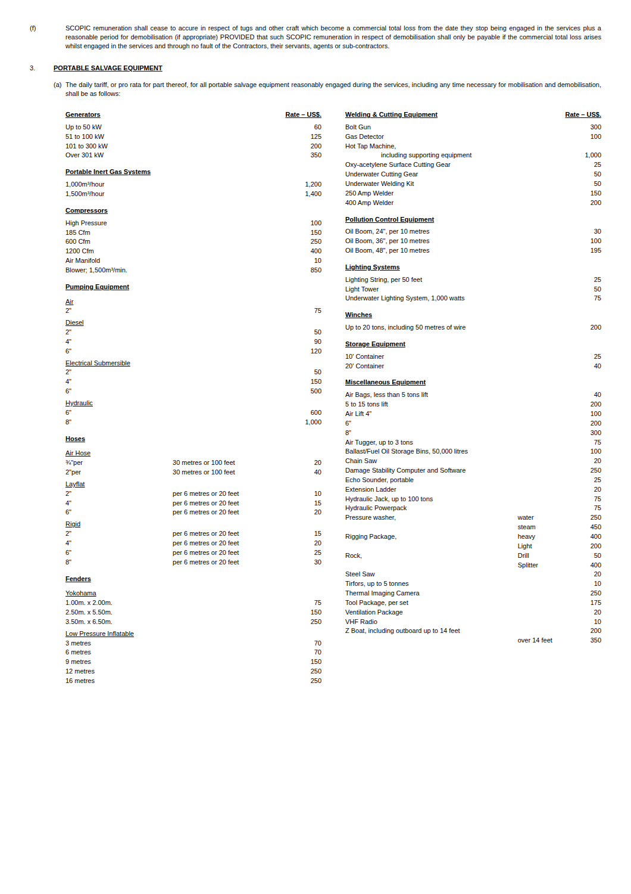(f)
SCOPIC remuneration shall cease to accure in respect of tugs and other craft which become a commercial total loss from the date they stop being engaged in the services plus a reasonable period for demobilisation (if appropriate) PROVIDED that such SCOPIC remuneration in respect of demobilisation shall only be payable if the commercial total loss arises whilst engaged in the services and through no fault of the Contractors, their servants, agents or sub-contractors.
3.
PORTABLE SALVAGE EQUIPMENT
(a)
The daily tariff, or pro rata for part thereof, for all portable salvage equipment reasonably engaged during the services, including any time necessary for mobilisation and demobilisation, shall be as follows:
| Generators | | Rate – US$. |
| Up to 50 kW | | 60 |
| 51 to 100 kW | | 125 |
| 101 to 300 kW | | 200 |
| Over 301 kW | | 350 |
| Portable Inert Gas Systems |
| 1,000m³/hour | | 1,200 |
| 1,500m³/hour | | 1,400 |
| Compressors |
| High Pressure | | 100 |
| 185 Cfm | | 150 |
| 600 Cfm | | 250 |
| 1200 Cfm | | 400 |
| Air Manifold | | 10 |
| Blower; 1,500m³/min. | | 850 |
| Pumping Equipment |
| Air |
| 2" | | 75 |
| Diesel |
| 2" | | 50 |
| 4" | | 90 |
| 6" | | 120 |
| Electrical Submersible |
| 2" | | 50 |
| 4" | | 150 |
| 6" | | 500 |
| Hydraulic |
| 6" | | 600 |
| 8" | | 1,000 |
| Hoses |
| Air Hose |
| ¾"per | 30 metres or 100 feet | 20 |
| 2"per | 30 metres or 100 feet | 40 |
| Layflat |
| 2" | per 6 metres or 20 feet | 10 |
| 4" | per 6 metres or 20 feet | 15 |
| 6" | per 6 metres or 20 feet | 20 |
| Rigid |
| 2" | per 6 metres or 20 feet | 15 |
| 4" | per 6 metres or 20 feet | 20 |
| 6" | per 6 metres or 20 feet | 25 |
| 8" | per 6 metres or 20 feet | 30 |
| Fenders |
| Yokohama |
| 1.00m. x 2.00m. | | 75 |
| 2.50m. x 5.50m. | | 150 |
| 3.50m. x 6.50m. | | 250 |
| Low Pressure Inflatable |
| 3 metres | | 70 |
| 6 metres | | 70 |
| 9 metres | | 150 |
| 12 metres | | 250 |
| 16 metres | | 250 |
| Welding & Cutting Equipment | | Rate – US$. |
| Bolt Gun | | 300 |
| Gas Detector | | 100 |
| Hot Tap Machine, | | |
| including supporting equipment | | 1,000 |
| Oxy-acetylene Surface Cutting Gear | | 25 |
| Underwater Cutting Gear | | 50 |
| Underwater Welding Kit | | 50 |
| 250 Amp Welder | | 150 |
| 400 Amp Welder | | 200 |
| Pollution Control Equipment |
| Oil Boom, 24", per 10 metres | | 30 |
| Oil Boom, 36", per 10 metres | | 100 |
| Oil Boom, 48", per 10 metres | | 195 |
| Lighting Systems |
| Lighting String, per 50 feet | | 25 |
| Light Tower | | 50 |
| Underwater Lighting System, 1,000 watts | | 75 |
| Winches |
| Up to 20 tons, including 50 metres of wire | | 200 |
| Storage Equipment |
| 10' Container | | 25 |
| 20' Container | | 40 |
| Miscellaneous Equipment |
| Air Bags, less than 5 tons lift | | 40 |
| 5 to 15 tons lift | | 200 |
| Air Lift 4" | | 100 |
| 6" | | 200 |
| 8" | | 300 |
| Air Tugger, up to 3 tons | | 75 |
| Ballast/Fuel Oil Storage Bins, 50,000 litres | | 100 |
| Chain Saw | | 20 |
| Damage Stability Computer and Software | | 250 |
| Echo Sounder, portable | | 25 |
| Extension Ladder | | 20 |
| Hydraulic Jack, up to 100 tons | | 75 |
| Hydraulic Powerpack | | 75 |
| Pressure washer, | water | 250 |
| | steam | 450 |
| Rigging Package, | heavy | 400 |
| | Light | 200 |
| Rock, | Drill | 50 |
| | Splitter | 400 |
| Steel Saw | | 20 |
| Tirfors, up to 5 tonnes | | 10 |
| Thermal Imaging Camera | | 250 |
| Tool Package, per set | | 175 |
| Ventilation Package | | 20 |
| VHF Radio | | 10 |
| Z Boat, including outboard up to 14 feet | | 200 |
| | over 14 feet | 350 |